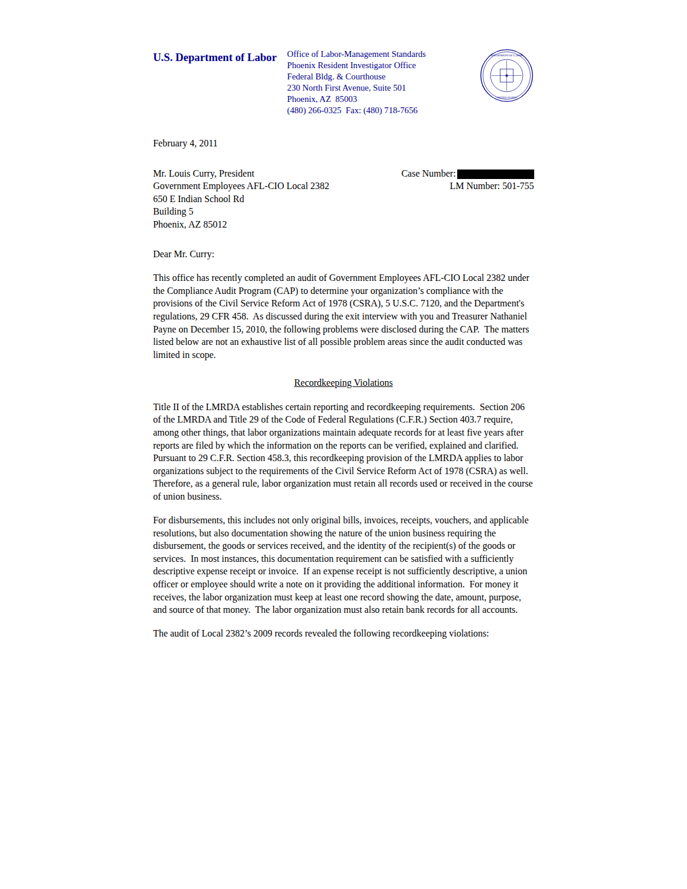U.S. Department of Labor
Office of Labor-Management Standards
Phoenix Resident Investigator Office
Federal Bldg. & Courthouse
230 North First Avenue, Suite 501
Phoenix, AZ 85003
(480) 266-0325 Fax: (480) 718-7656
DEPARTMENT OF LABOR UNITED STATES ★
February 4, 2011
Mr. Louis Curry, President
Government Employees AFL-CIO Local 2382
650 E Indian School Rd
Building 5
Phoenix, AZ 85012
Case Number: LM Number: 501-755
Dear Mr. Curry:
This office has recently completed an audit of Government Employees AFL-CIO Local 2382 under the Compliance Audit Program (CAP) to determine your organization’s compliance with the provisions of the Civil Service Reform Act of 1978 (CSRA), 5 U.S.C. 7120, and the Department's regulations, 29 CFR 458. As discussed during the exit interview with you and Treasurer Nathaniel Payne on December 15, 2010, the following problems were disclosed during the CAP. The matters listed below are not an exhaustive list of all possible problem areas since the audit conducted was limited in scope.
Recordkeeping Violations
Title II of the LMRDA establishes certain reporting and recordkeeping requirements. Section 206 of the LMRDA and Title 29 of the Code of Federal Regulations (C.F.R.) Section 403.7 require, among other things, that labor organizations maintain adequate records for at least five years after reports are filed by which the information on the reports can be verified, explained and clarified. Pursuant to 29 C.F.R. Section 458.3, this recordkeeping provision of the LMRDA applies to labor organizations subject to the requirements of the Civil Service Reform Act of 1978 (CSRA) as well. Therefore, as a general rule, labor organization must retain all records used or received in the course of union business.
For disbursements, this includes not only original bills, invoices, receipts, vouchers, and applicable resolutions, but also documentation showing the nature of the union business requiring the disbursement, the goods or services received, and the identity of the recipient(s) of the goods or services. In most instances, this documentation requirement can be satisfied with a sufficiently descriptive expense receipt or invoice. If an expense receipt is not sufficiently descriptive, a union officer or employee should write a note on it providing the additional information. For money it receives, the labor organization must keep at least one record showing the date, amount, purpose, and source of that money. The labor organization must also retain bank records for all accounts.
The audit of Local 2382’s 2009 records revealed the following recordkeeping violations: